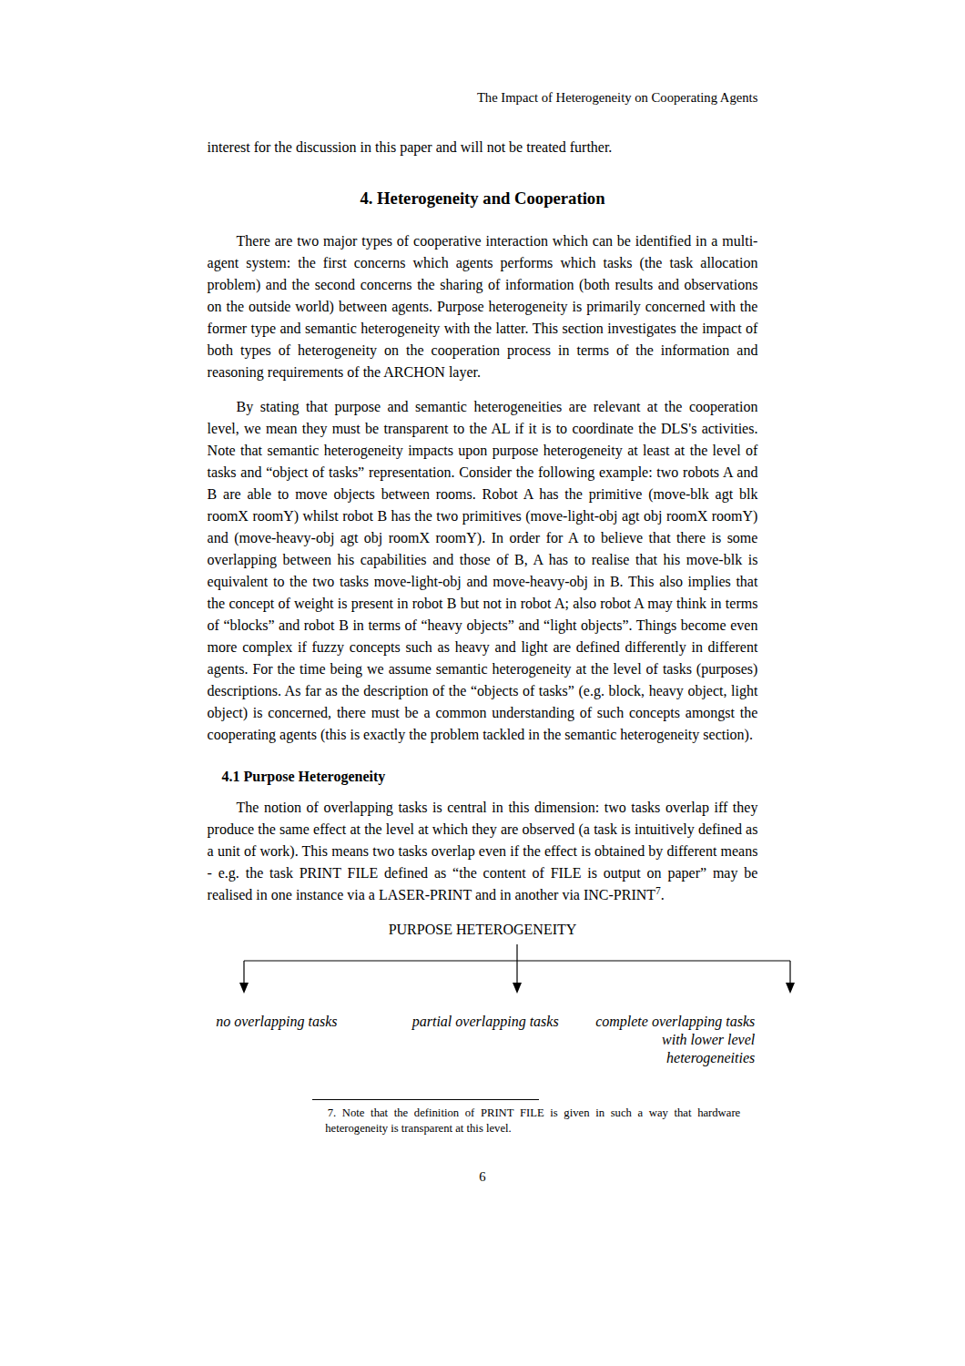The Impact of Heterogeneity on Cooperating Agents
interest for the discussion in this paper and will not be treated further.
4. Heterogeneity and Cooperation
There are two major types of cooperative interaction which can be identified in a multi-agent system: the first concerns which agents performs which tasks (the task allocation problem) and the second concerns the sharing of information (both results and observations on the outside world) between agents. Purpose heterogeneity is primarily concerned with the former type and semantic heterogeneity with the latter. This section investigates the impact of both types of heterogeneity on the cooperation process in terms of the information and reasoning requirements of the ARCHON layer.
By stating that purpose and semantic heterogeneities are relevant at the cooperation level, we mean they must be transparent to the AL if it is to coordinate the DLS's activities. Note that semantic heterogeneity impacts upon purpose heterogeneity at least at the level of tasks and “object of tasks” representation. Consider the following example: two robots A and B are able to move objects between rooms. Robot A has the primitive (move-blk agt blk roomX roomY) whilst robot B has the two primitives (move-light-obj agt obj roomX roomY) and (move-heavy-obj agt obj roomX roomY). In order for A to believe that there is some overlapping between his capabilities and those of B, A has to realise that his move-blk is equivalent to the two tasks move-light-obj and move-heavy-obj in B. This also implies that the concept of weight is present in robot B but not in robot A; also robot A may think in terms of “blocks” and robot B in terms of “heavy objects” and “light objects”. Things become even more complex if fuzzy concepts such as heavy and light are defined differently in different agents. For the time being we assume semantic heterogeneity at the level of tasks (purposes) descriptions. As far as the description of the “objects of tasks” (e.g. block, heavy object, light object) is concerned, there must be a common understanding of such concepts amongst the cooperating agents (this is exactly the problem tackled in the semantic heterogeneity section).
4.1 Purpose Heterogeneity
The notion of overlapping tasks is central in this dimension: two tasks overlap iff they produce the same effect at the level at which they are observed (a task is intuitively defined as a unit of work). This means two tasks overlap even if the effect is obtained by different means - e.g. the task PRINT FILE defined as “the content of FILE is output on paper” may be realised in one instance via a LASER-PRINT and in another via INC-PRINT7.
PURPOSE HETEROGENEITY
no overlapping tasks
partial overlapping tasks
complete overlapping tasks
with lower level heterogeneities
7. Note that the definition of PRINT FILE is given in such a way that hardware heterogeneity is transparent at this level.
6